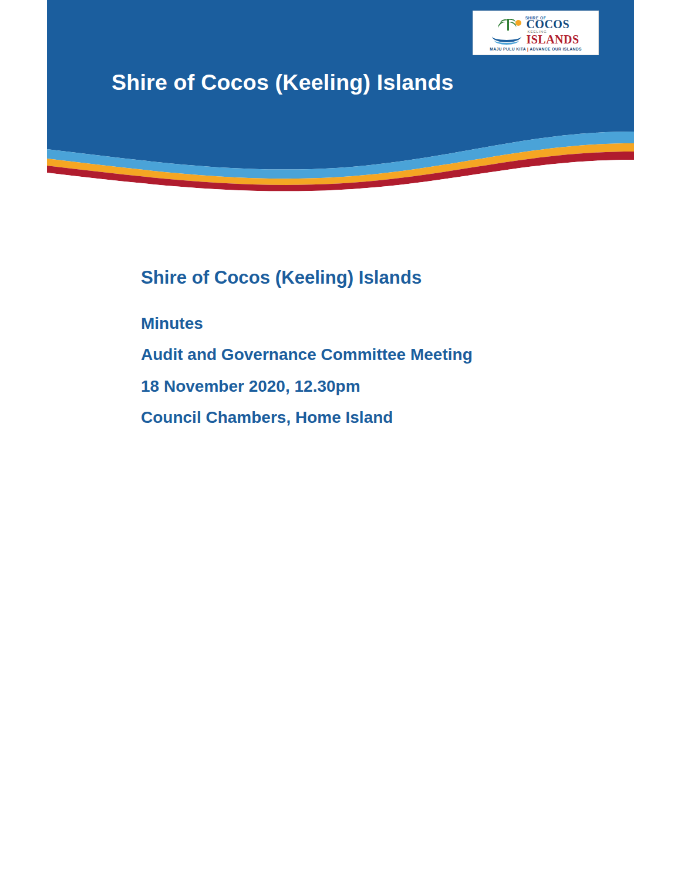Shire of
COCOS KEELING ISLANDS
MAJU PULU KITA | ADVANCE OUR ISLANDS
Shire of Cocos (Keeling) Islands
Shire of Cocos (Keeling) Islands
Minutes
Audit and Governance Committee Meeting
18 November 2020, 12.30pm
Council Chambers, Home Island